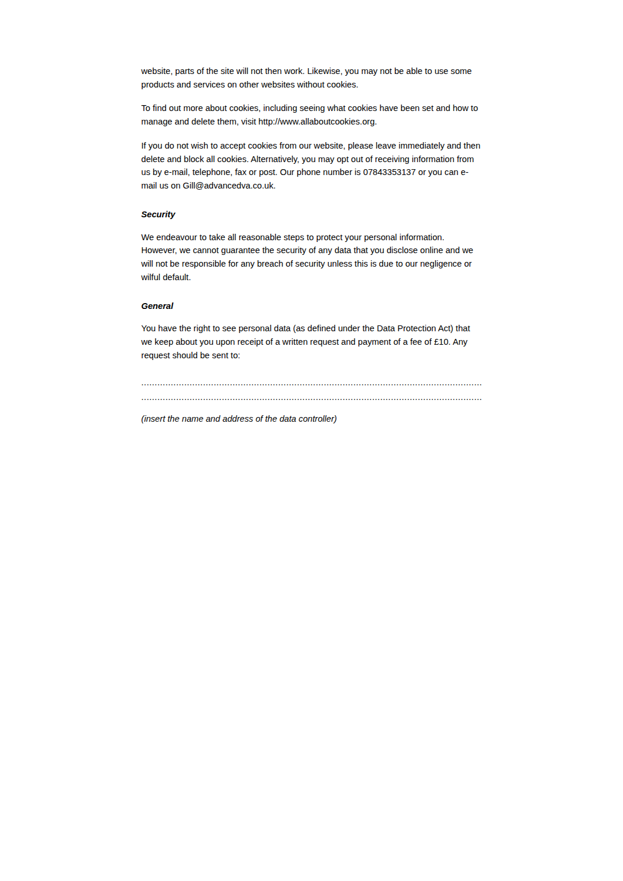website, parts of the site will not then work. Likewise, you may not be able to use some products and services on other websites without cookies.
To find out more about cookies, including seeing what cookies have been set and how to manage and delete them, visit http://www.allaboutcookies.org.
If you do not wish to accept cookies from our website, please leave immediately and then delete and block all cookies. Alternatively, you may opt out of receiving information from us by e-mail, telephone, fax or post. Our phone number is 07843353137 or you can e-mail us on Gill@advancedva.co.uk.
Security
We endeavour to take all reasonable steps to protect your personal information. However, we cannot guarantee the security of any data that you disclose online and we will not be responsible for any breach of security unless this is due to our negligence or wilful default.
General
You have the right to see personal data (as defined under the Data Protection Act) that we keep about you upon receipt of a written request and payment of a fee of £10. Any request should be sent to:
..........................................................................................................................................
..........................................................................................................................................
(insert the name and address of the data controller)